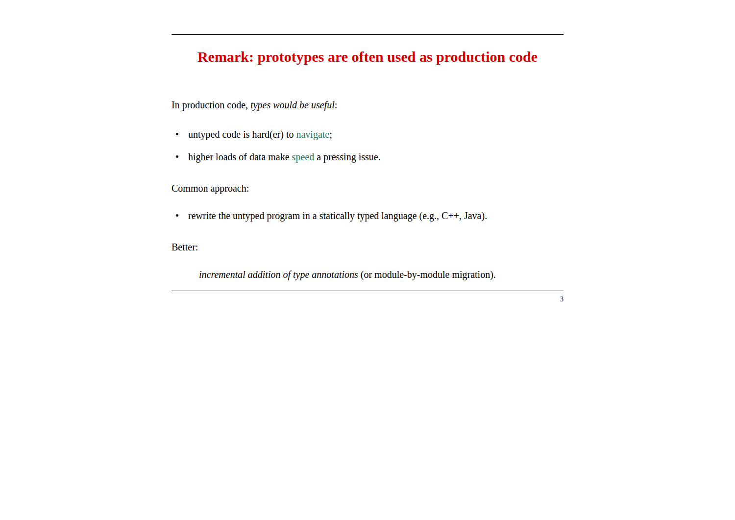Remark: prototypes are often used as production code
In production code, types would be useful:
untyped code is hard(er) to navigate;
higher loads of data make speed a pressing issue.
Common approach:
rewrite the untyped program in a statically typed language (e.g., C++, Java).
Better:
incremental addition of type annotations (or module-by-module migration).
3